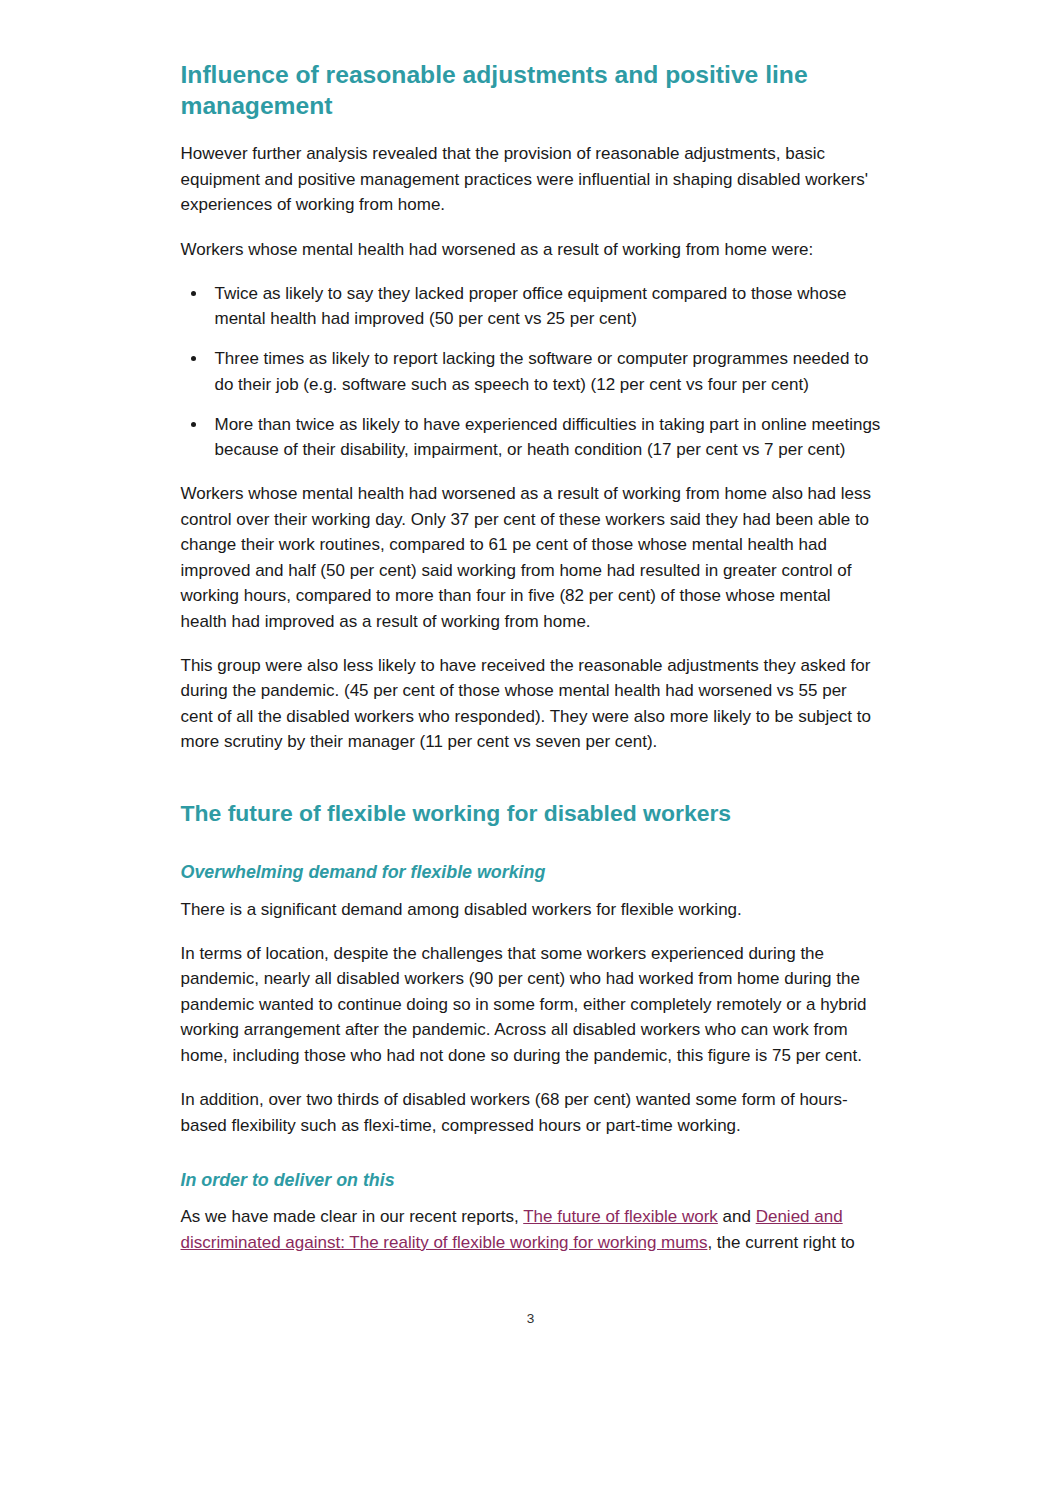Influence of reasonable adjustments and positive line management
However further analysis revealed that the provision of reasonable adjustments, basic equipment and positive management practices were influential in shaping disabled workers' experiences of working from home.
Workers whose mental health had worsened as a result of working from home were:
Twice as likely to say they lacked proper office equipment compared to those whose mental health had improved (50 per cent vs 25 per cent)
Three times as likely to report lacking the software or computer programmes needed to do their job (e.g. software such as speech to text) (12 per cent vs four per cent)
More than twice as likely to have experienced difficulties in taking part in online meetings because of their disability, impairment, or heath condition (17 per cent vs 7 per cent)
Workers whose mental health had worsened as a result of working from home also had less control over their working day. Only 37 per cent of these workers said they had been able to change their work routines, compared to 61 pe cent of those whose mental health had improved and half (50 per cent) said working from home had resulted in greater control of working hours, compared to more than four in five (82 per cent) of those whose mental health had improved as a result of working from home.
This group were also less likely to have received the reasonable adjustments they asked for during the pandemic. (45 per cent of those whose mental health had worsened vs 55 per cent of all the disabled workers who responded). They were also more likely to be subject to more scrutiny by their manager (11 per cent vs seven per cent).
The future of flexible working for disabled workers
Overwhelming demand for flexible working
There is a significant demand among disabled workers for flexible working.
In terms of location, despite the challenges that some workers experienced during the pandemic, nearly all disabled workers (90 per cent) who had worked from home during the pandemic wanted to continue doing so in some form, either completely remotely or a hybrid working arrangement after the pandemic. Across all disabled workers who can work from home, including those who had not done so during the pandemic, this figure is 75 per cent.
In addition, over two thirds of disabled workers (68 per cent) wanted some form of hours-based flexibility such as flexi-time, compressed hours or part-time working.
In order to deliver on this
As we have made clear in our recent reports, The future of flexible work and Denied and discriminated against: The reality of flexible working for working mums, the current right to
3